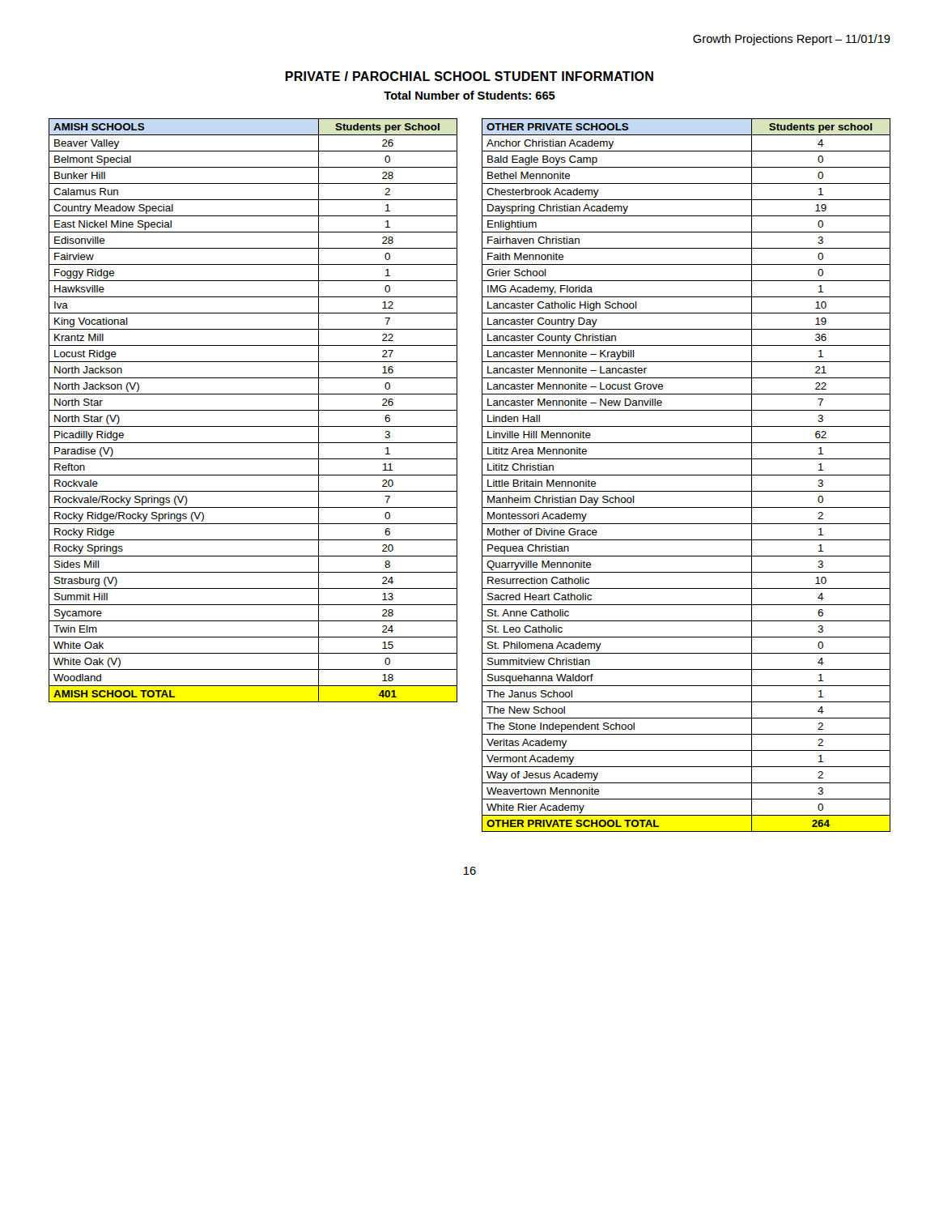Growth Projections Report – 11/01/19
PRIVATE / PAROCHIAL SCHOOL STUDENT INFORMATION
Total Number of Students: 665
| AMISH SCHOOLS | Students per School |
| --- | --- |
| Beaver Valley | 26 |
| Belmont Special | 0 |
| Bunker Hill | 28 |
| Calamus Run | 2 |
| Country Meadow Special | 1 |
| East Nickel Mine Special | 1 |
| Edisonville | 28 |
| Fairview | 0 |
| Foggy Ridge | 1 |
| Hawksville | 0 |
| Iva | 12 |
| King Vocational | 7 |
| Krantz Mill | 22 |
| Locust Ridge | 27 |
| North Jackson | 16 |
| North Jackson (V) | 0 |
| North Star | 26 |
| North Star (V) | 6 |
| Picadilly Ridge | 3 |
| Paradise (V) | 1 |
| Refton | 11 |
| Rockvale | 20 |
| Rockvale/Rocky Springs (V) | 7 |
| Rocky Ridge/Rocky Springs (V) | 0 |
| Rocky Ridge | 6 |
| Rocky Springs | 20 |
| Sides Mill | 8 |
| Strasburg (V) | 24 |
| Summit Hill | 13 |
| Sycamore | 28 |
| Twin Elm | 24 |
| White Oak | 15 |
| White Oak (V) | 0 |
| Woodland | 18 |
| AMISH SCHOOL TOTAL | 401 |
| OTHER PRIVATE SCHOOLS | Students per school |
| --- | --- |
| Anchor Christian Academy | 4 |
| Bald Eagle Boys Camp | 0 |
| Bethel Mennonite | 0 |
| Chesterbrook Academy | 1 |
| Dayspring Christian Academy | 19 |
| Enlightium | 0 |
| Fairhaven Christian | 3 |
| Faith Mennonite | 0 |
| Grier School | 0 |
| IMG Academy, Florida | 1 |
| Lancaster Catholic High School | 10 |
| Lancaster Country Day | 19 |
| Lancaster County Christian | 36 |
| Lancaster Mennonite – Kraybill | 1 |
| Lancaster Mennonite – Lancaster | 21 |
| Lancaster Mennonite – Locust Grove | 22 |
| Lancaster Mennonite – New Danville | 7 |
| Linden Hall | 3 |
| Linville Hill Mennonite | 62 |
| Lititz Area Mennonite | 1 |
| Lititz Christian | 1 |
| Little Britain Mennonite | 3 |
| Manheim Christian Day School | 0 |
| Montessori Academy | 2 |
| Mother of Divine Grace | 1 |
| Pequea Christian | 1 |
| Quarryville Mennonite | 3 |
| Resurrection Catholic | 10 |
| Sacred Heart Catholic | 4 |
| St. Anne Catholic | 6 |
| St. Leo Catholic | 3 |
| St. Philomena Academy | 0 |
| Summitview Christian | 4 |
| Susquehanna Waldorf | 1 |
| The Janus School | 1 |
| The New School | 4 |
| The Stone Independent School | 2 |
| Veritas Academy | 2 |
| Vermont Academy | 1 |
| Way of Jesus Academy | 2 |
| Weavertown Mennonite | 3 |
| White Rier Academy | 0 |
| OTHER PRIVATE SCHOOL TOTAL | 264 |
16